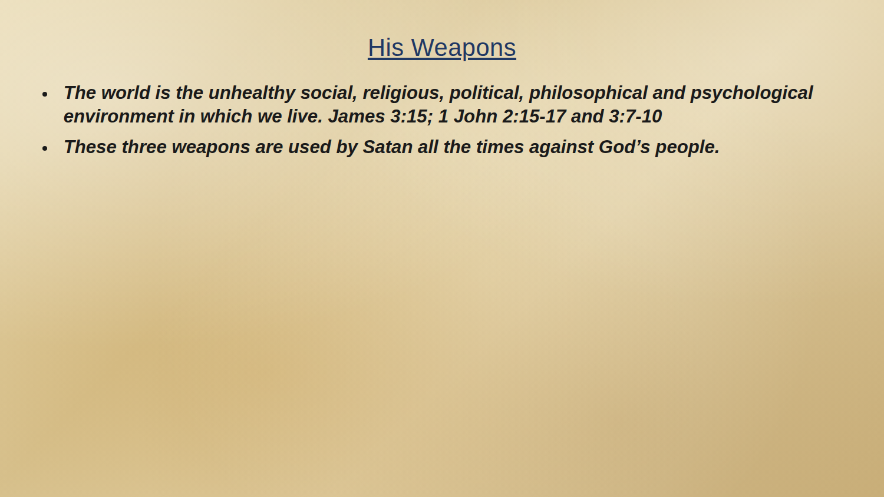His Weapons
The world is the unhealthy social, religious, political, philosophical and psychological environment in which we live. James 3:15; 1 John 2:15-17 and 3:7-10
These three weapons are used by Satan all the times against God’s people.